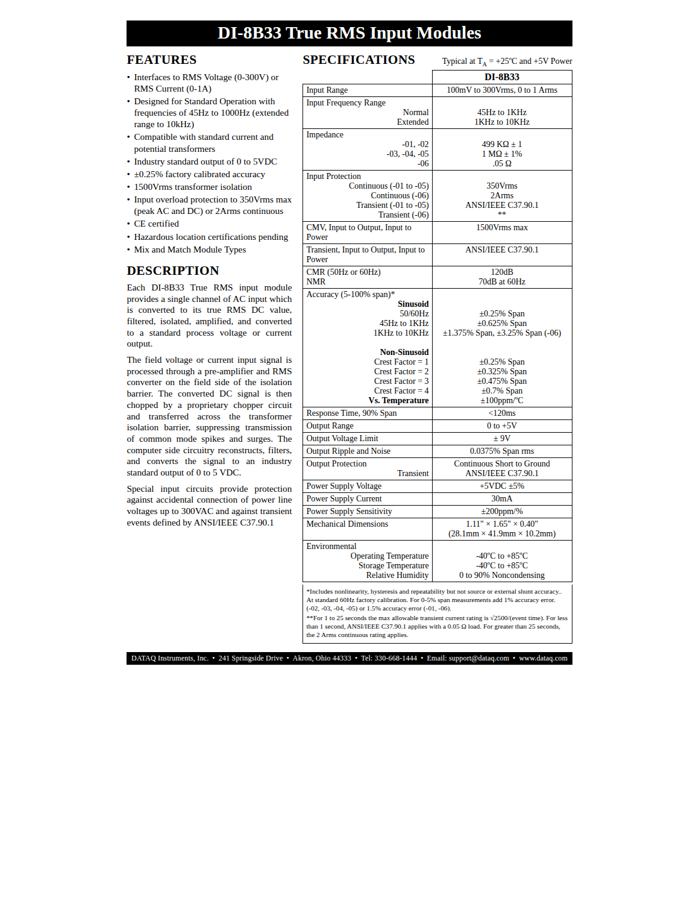DI-8B33 True RMS Input Modules
FEATURES
Interfaces to RMS Voltage (0-300V) or RMS Current (0-1A)
Designed for Standard Operation with frequencies of 45Hz to 1000Hz (extended range to 10kHz)
Compatible with standard current and potential transformers
Industry standard output of 0 to 5VDC
±0.25% factory calibrated accuracy
1500Vrms transformer isolation
Input overload protection to 350Vrms max (peak AC and DC) or 2Arms continuous
CE certified
Hazardous location certifications pending
Mix and Match Module Types
DESCRIPTION
Each DI-8B33 True RMS input module provides a single channel of AC input which is converted to its true RMS DC value, filtered, isolated, amplified, and converted to a standard process voltage or current output.
The field voltage or current input signal is processed through a pre-amplifier and RMS converter on the field side of the isolation barrier. The converted DC signal is then chopped by a proprietary chopper circuit and transferred across the transformer isolation barrier, suppressing transmission of common mode spikes and surges. The computer side circuitry reconstructs, filters, and converts the signal to an industry standard output of 0 to 5 VDC.
Special input circuits provide protection against accidental connection of power line voltages up to 300VAC and against transient events defined by ANSI/IEEE C37.90.1
SPECIFICATIONS
Typical at TA = +25ºC and +5V Power
| | DI-8B33 |
| Input Range | 100mV to 300Vrms, 0 to 1 Arms |
| Input Frequency Range Normal Extended | 45Hz to 1KHz 1KHz to 10KHz |
| Impedance -01, -02 -03, -04, -05 -06 | 499 KΩ ± 1 1 MΩ ± 1% .05 Ω |
| Input Protection Continuous (-01 to -05) Continuous (-06) Transient (-01 to -05) Transient (-06) | 350Vrms 2Arms ANSI/IEEE C37.90.1 ** |
| CMV, Input to Output, Input to Power | 1500Vrms max |
| Transient, Input to Output, Input to Power | ANSI/IEEE C37.90.1 |
| CMR (50Hz or 60Hz) NMR | 120dB 70dB at 60Hz |
| Accuracy (5-100% span)* Sinusoid 50/60Hz 45Hz to 1KHz 1KHz to 10KHz Non-Sinusoid Crest Factor = 1 Crest Factor = 2 Crest Factor = 3 Crest Factor = 4 Vs. Temperature | ±0.25% Span ±0.625% Span ±1.375% Span, ±3.25% Span (-06) ±0.25% Span ±0.325% Span ±0.475% Span ±0.7% Span ±100ppm/ºC |
| Response Time, 90% Span | <120ms |
| Output Range | 0 to +5V |
| Output Voltage Limit | ± 9V |
| Output Ripple and Noise | 0.0375% Span rms |
| Output Protection Transient | Continuous Short to Ground ANSI/IEEE C37.90.1 |
| Power Supply Voltage | +5VDC ±5% |
| Power Supply Current | 30mA |
| Power Supply Sensitivity | ±200ppm/% |
| Mechanical Dimensions | 1.11" × 1.65" × 0.40" (28.1mm × 41.9mm × 10.2mm) |
| Environmental Operating Temperature Storage Temperature Relative Humidity | -40ºC to +85ºC -40ºC to +85ºC 0 to 90% Noncondensing |
*Includes nonlinearity, hysteresis and repeatability but not source or external shunt accuracy.. At standard 60Hz factory calibration. For 0-5% span measurements add 1% accuracy error. (-02, -03, -04, -05) or 1.5% accuracy error (-01, -06).
**For 1 to 25 seconds the max allowable transient current rating is √2500/(event time). For less than 1 second, ANSI/IEEE C37.90.1 applies with a 0.05 Ω load. For greater than 25 seconds, the 2 Arms continuous rating applies.
DATAQ Instruments, Inc.•241 Springside Drive•Akron, Ohio 44333•Tel: 330-668-1444•Email: support@dataq.com•www.dataq.com